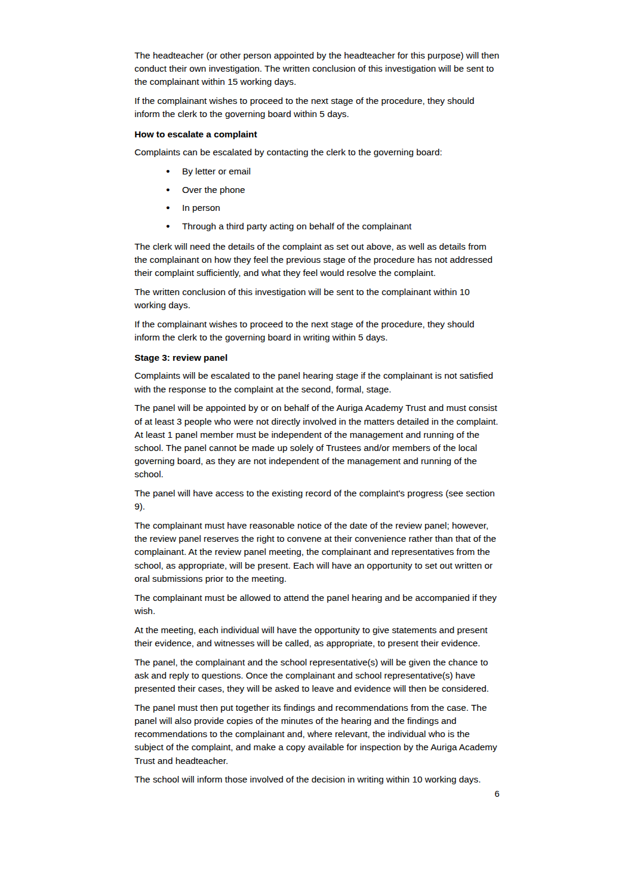The headteacher (or other person appointed by the headteacher for this purpose) will then conduct their own investigation. The written conclusion of this investigation will be sent to the complainant within 15 working days.
If the complainant wishes to proceed to the next stage of the procedure, they should inform the clerk to the governing board within 5 days.
How to escalate a complaint
Complaints can be escalated by contacting the clerk to the governing board:
By letter or email
Over the phone
In person
Through a third party acting on behalf of the complainant
The clerk will need the details of the complaint as set out above, as well as details from the complainant on how they feel the previous stage of the procedure has not addressed their complaint sufficiently, and what they feel would resolve the complaint.
The written conclusion of this investigation will be sent to the complainant within 10 working days.
If the complainant wishes to proceed to the next stage of the procedure, they should inform the clerk to the governing board in writing within 5 days.
Stage 3: review panel
Complaints will be escalated to the panel hearing stage if the complainant is not satisfied with the response to the complaint at the second, formal, stage.
The panel will be appointed by or on behalf of the Auriga Academy Trust and must consist of at least 3 people who were not directly involved in the matters detailed in the complaint. At least 1 panel member must be independent of the management and running of the school. The panel cannot be made up solely of Trustees and/or members of the local governing board, as they are not independent of the management and running of the school.
The panel will have access to the existing record of the complaint's progress (see section 9).
The complainant must have reasonable notice of the date of the review panel; however, the review panel reserves the right to convene at their convenience rather than that of the complainant. At the review panel meeting, the complainant and representatives from the school, as appropriate, will be present. Each will have an opportunity to set out written or oral submissions prior to the meeting.
The complainant must be allowed to attend the panel hearing and be accompanied if they wish.
At the meeting, each individual will have the opportunity to give statements and present their evidence, and witnesses will be called, as appropriate, to present their evidence.
The panel, the complainant and the school representative(s) will be given the chance to ask and reply to questions. Once the complainant and school representative(s) have presented their cases, they will be asked to leave and evidence will then be considered.
The panel must then put together its findings and recommendations from the case. The panel will also provide copies of the minutes of the hearing and the findings and recommendations to the complainant and, where relevant, the individual who is the subject of the complaint, and make a copy available for inspection by the Auriga Academy Trust and headteacher.
The school will inform those involved of the decision in writing within 10 working days.
6